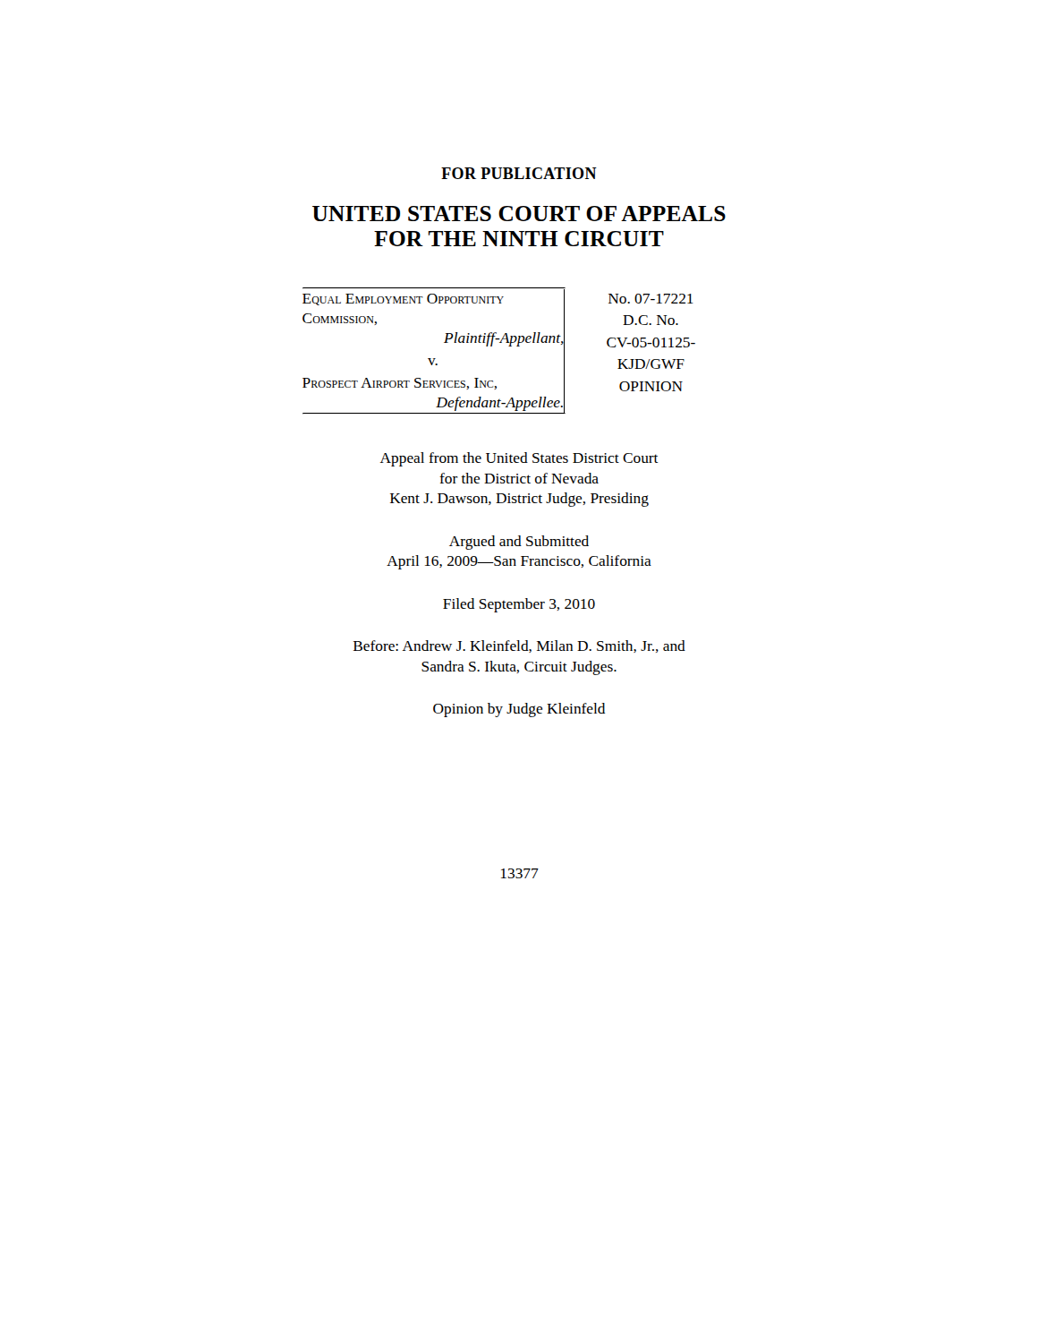FOR PUBLICATION
UNITED STATES COURT OF APPEALS
FOR THE NINTH CIRCUIT
| Equal Employment Opportunity Commission, Plaintiff-Appellant, v. Prospect Airport Services, Inc, Defendant-Appellee. | No. 07-17221 D.C. No. CV-05-01125- KJD/GWF OPINION |
Appeal from the United States District Court
for the District of Nevada
Kent J. Dawson, District Judge, Presiding
Argued and Submitted
April 16, 2009—San Francisco, California
Filed September 3, 2010
Before: Andrew J. Kleinfeld, Milan D. Smith, Jr., and
Sandra S. Ikuta, Circuit Judges.
Opinion by Judge Kleinfeld
13377